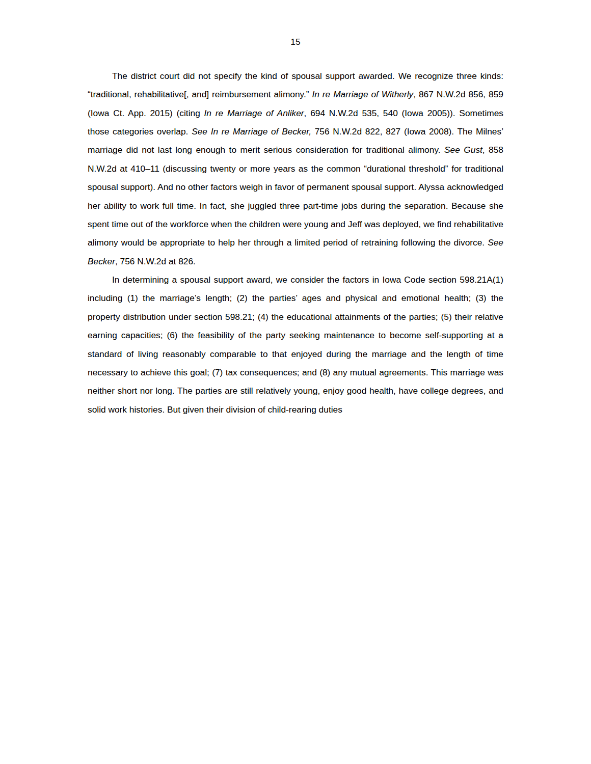15
The district court did not specify the kind of spousal support awarded. We recognize three kinds: “traditional, rehabilitative[, and] reimbursement alimony.” In re Marriage of Witherly, 867 N.W.2d 856, 859 (Iowa Ct. App. 2015) (citing In re Marriage of Anliker, 694 N.W.2d 535, 540 (Iowa 2005)). Sometimes those categories overlap. See In re Marriage of Becker, 756 N.W.2d 822, 827 (Iowa 2008). The Milnes’ marriage did not last long enough to merit serious consideration for traditional alimony. See Gust, 858 N.W.2d at 410–11 (discussing twenty or more years as the common “durational threshold” for traditional spousal support). And no other factors weigh in favor of permanent spousal support. Alyssa acknowledged her ability to work full time. In fact, she juggled three part-time jobs during the separation. Because she spent time out of the workforce when the children were young and Jeff was deployed, we find rehabilitative alimony would be appropriate to help her through a limited period of retraining following the divorce. See Becker, 756 N.W.2d at 826.
In determining a spousal support award, we consider the factors in Iowa Code section 598.21A(1) including (1) the marriage’s length; (2) the parties’ ages and physical and emotional health; (3) the property distribution under section 598.21; (4) the educational attainments of the parties; (5) their relative earning capacities; (6) the feasibility of the party seeking maintenance to become self-supporting at a standard of living reasonably comparable to that enjoyed during the marriage and the length of time necessary to achieve this goal; (7) tax consequences; and (8) any mutual agreements. This marriage was neither short nor long. The parties are still relatively young, enjoy good health, have college degrees, and solid work histories. But given their division of child-rearing duties